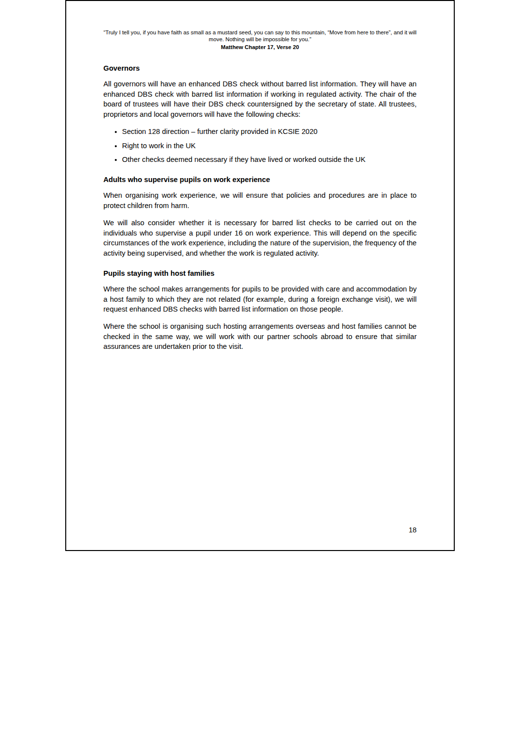“Truly I tell you, if you have faith as small as a mustard seed, you can say to this mountain, “Move from here to there”, and it will move. Nothing will be impossible for you.” Matthew Chapter 17, Verse 20
Governors
All governors will have an enhanced DBS check without barred list information. They will have an enhanced DBS check with barred list information if working in regulated activity. The chair of the board of trustees will have their DBS check countersigned by the secretary of state. All trustees, proprietors and local governors will have the following checks:
Section 128 direction – further clarity provided in KCSIE 2020
Right to work in the UK
Other checks deemed necessary if they have lived or worked outside the UK
Adults who supervise pupils on work experience
When organising work experience, we will ensure that policies and procedures are in place to protect children from harm.
We will also consider whether it is necessary for barred list checks to be carried out on the individuals who supervise a pupil under 16 on work experience. This will depend on the specific circumstances of the work experience, including the nature of the supervision, the frequency of the activity being supervised, and whether the work is regulated activity.
Pupils staying with host families
Where the school makes arrangements for pupils to be provided with care and accommodation by a host family to which they are not related (for example, during a foreign exchange visit), we will request enhanced DBS checks with barred list information on those people.
Where the school is organising such hosting arrangements overseas and host families cannot be checked in the same way, we will work with our partner schools abroad to ensure that similar assurances are undertaken prior to the visit.
18